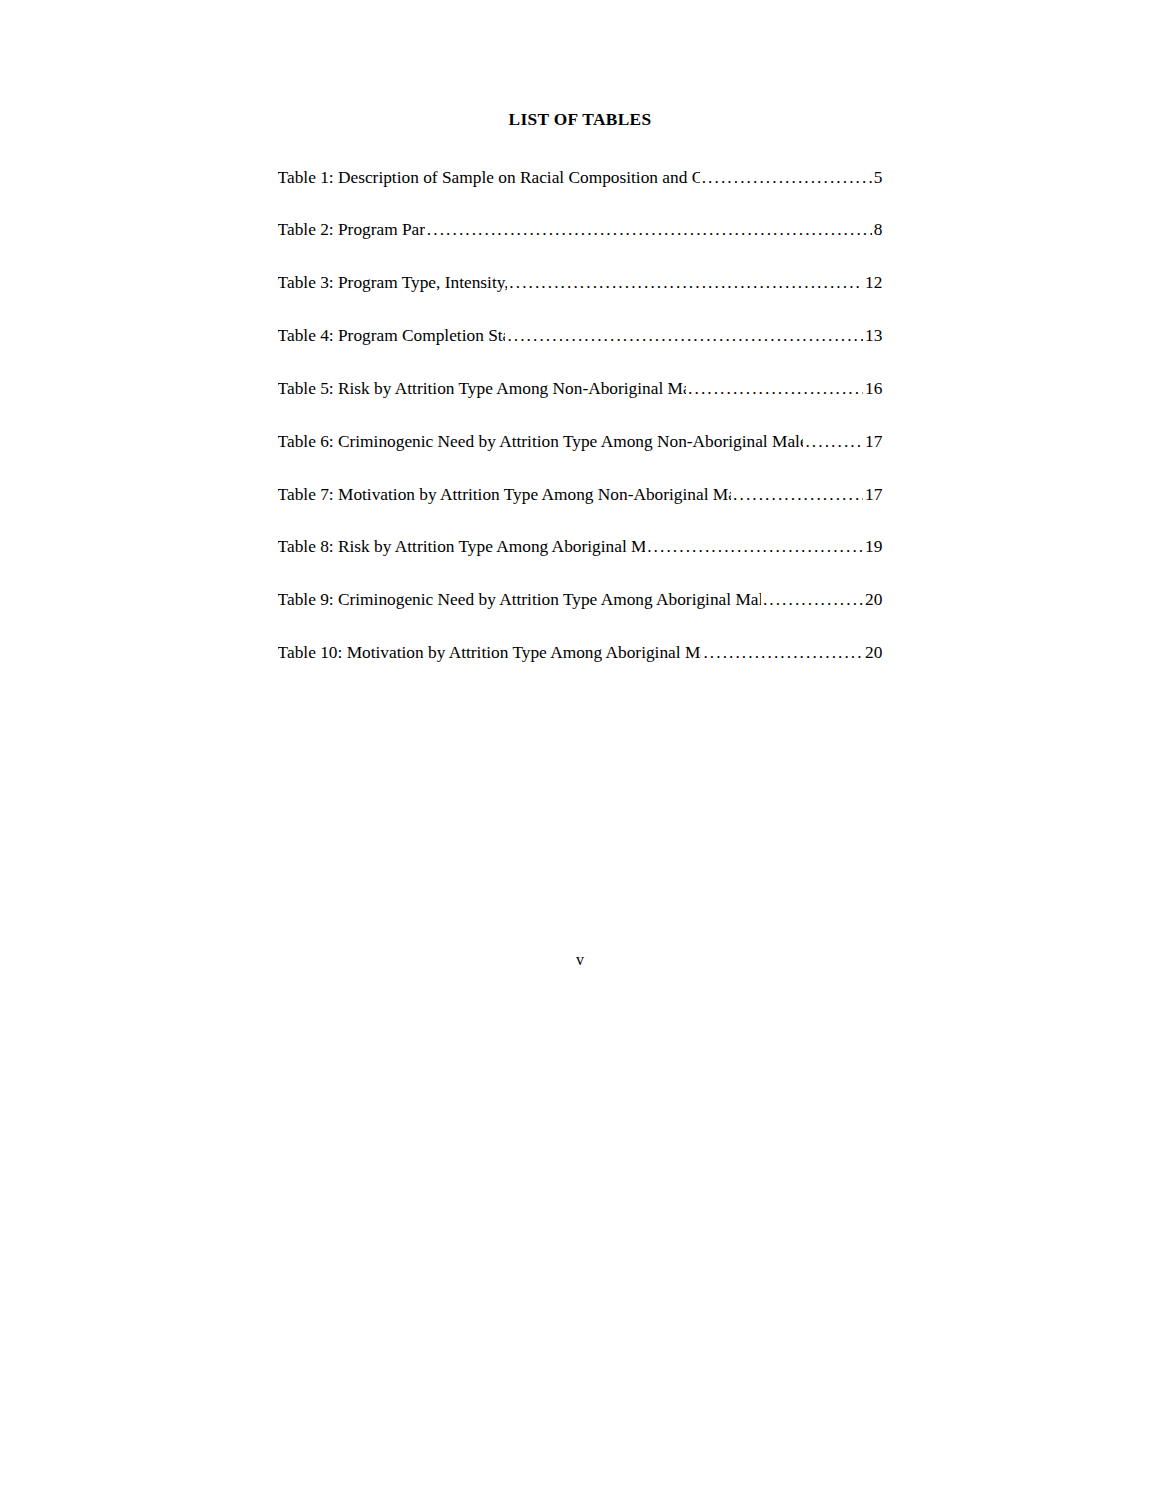LIST OF TABLES
Table 1: Description of Sample on Racial Composition and Offender Type ................................ 5
Table 2: Program Participation .................................................................................................... 8
Table 3: Program Type, Intensity, and Setting ........................................................................... 12
Table 4: Program Completion Status by Race ............................................................................ 13
Table 5: Risk by Attrition Type Among Non-Aboriginal Male Offenders ................................. 16
Table 6: Criminogenic Need by Attrition Type Among Non-Aboriginal Male Offenders .......... 17
Table 7: Motivation by Attrition Type Among Non-Aboriginal Male Offenders ........................ 17
Table 8: Risk by Attrition Type Among Aboriginal Male Offenders .......................................... 19
Table 9: Criminogenic Need by Attrition Type Among Aboriginal Male Offenders .................. 20
Table 10: Motivation by Attrition Type Among Aboriginal Male Offenders .............................. 20
v